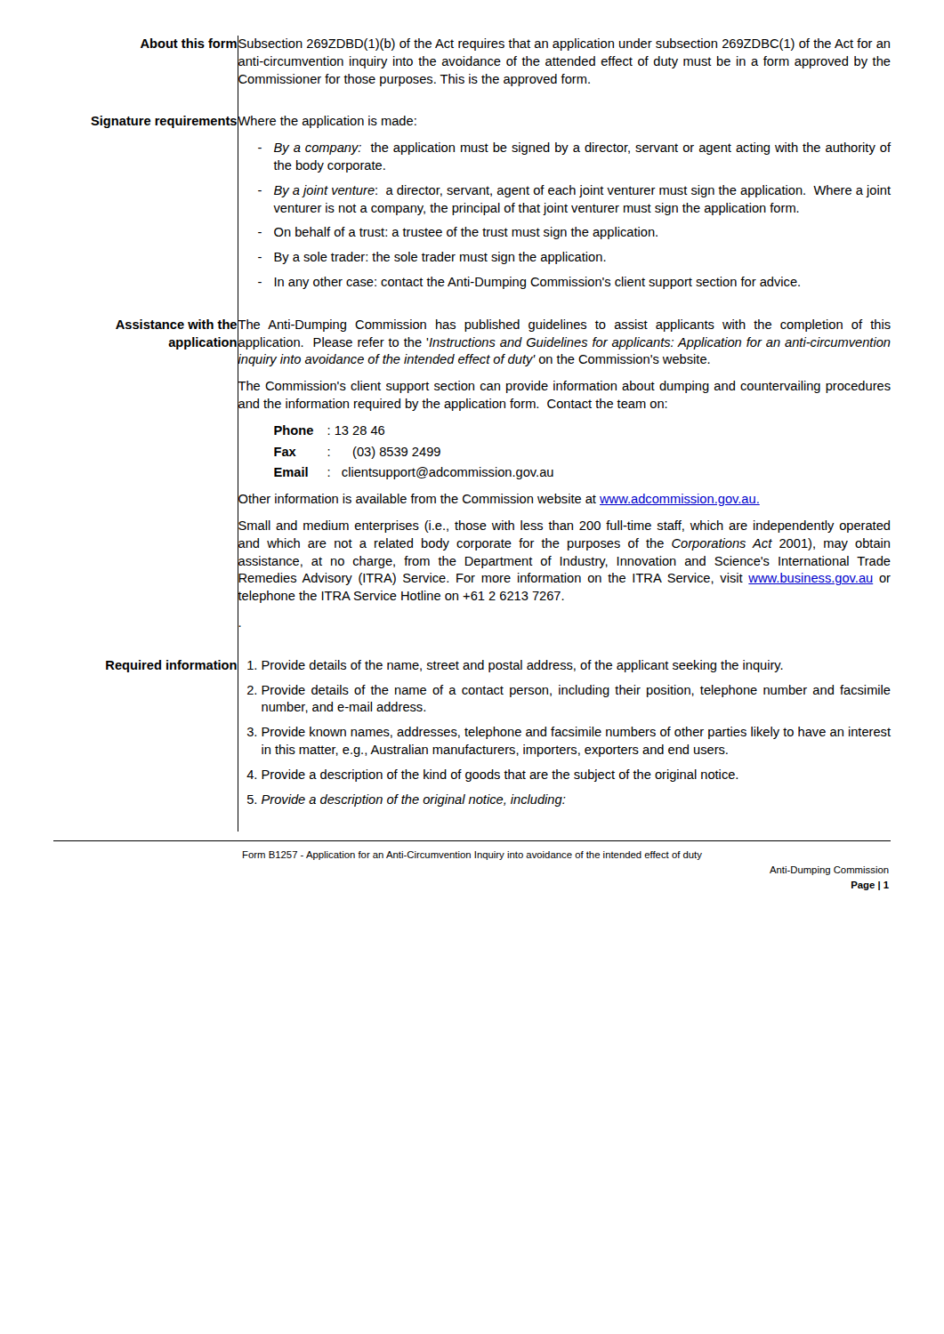| About this form | Subsection 269ZDBD(1)(b) of the Act requires that an application under subsection 269ZDBC(1) of the Act for an anti-circumvention inquiry into the avoidance of the attended effect of duty must be in a form approved by the Commissioner for those purposes. This is the approved form. |
| Signature requirements | Where the application is made: By a company: the application must be signed by a director, servant or agent acting with the authority of the body corporate. By a joint venture : a director, servant, agent of each joint venturer must sign the application. Where a joint venturer is not a company, the principal of that joint venturer must sign the application form. On behalf of a trust: a trustee of the trust must sign the application. By a sole trader: the sole trader must sign the application. In any other case: contact the Anti-Dumping Commission's client support section for advice. |
| Assistance with the application | The Anti-Dumping Commission has published guidelines to assist applicants with the completion of this application. Please refer to the ' Instructions and Guidelines for applicants: Application for an anti-circumvention inquiry into avoidance of the intended effect of duty' on the Commission's website. The Commission's client support section can provide information about dumping and countervailing procedures and the information required by the application form. Contact the team on: Phone : 13 28 46 Fax : (03) 8539 2499 Email : clientsupport@adcommission.gov.au Other information is available from the Commission website at www.adcommission.gov.au. Small and medium enterprises (i.e., those with less than 200 full-time staff, which are independently operated and which are not a related body corporate for the purposes of the Corporations Act 2001), may obtain assistance, at no charge, from the Department of Industry, Innovation and Science's International Trade Remedies Advisory (ITRA) Service. For more information on the ITRA Service, visit www.business.gov.au or telephone the ITRA Service Hotline on +61 2 6213 7267. . |
| Required information | Provide details of the name, street and postal address, of the applicant seeking the inquiry. Provide details of the name of a contact person, including their position, telephone number and facsimile number, and e-mail address. Provide known names, addresses, telephone and facsimile numbers of other parties likely to have an interest in this matter, e.g., Australian manufacturers, importers, exporters and end users. Provide a description of the kind of goods that are the subject of the original notice. Provide a description of the original notice, including: |
| Form B1257 - Application for an Anti-Circumvention Inquiry into avoidance of the intended effect of duty |
| Anti-Dumping Commission |
| Page / 1 |